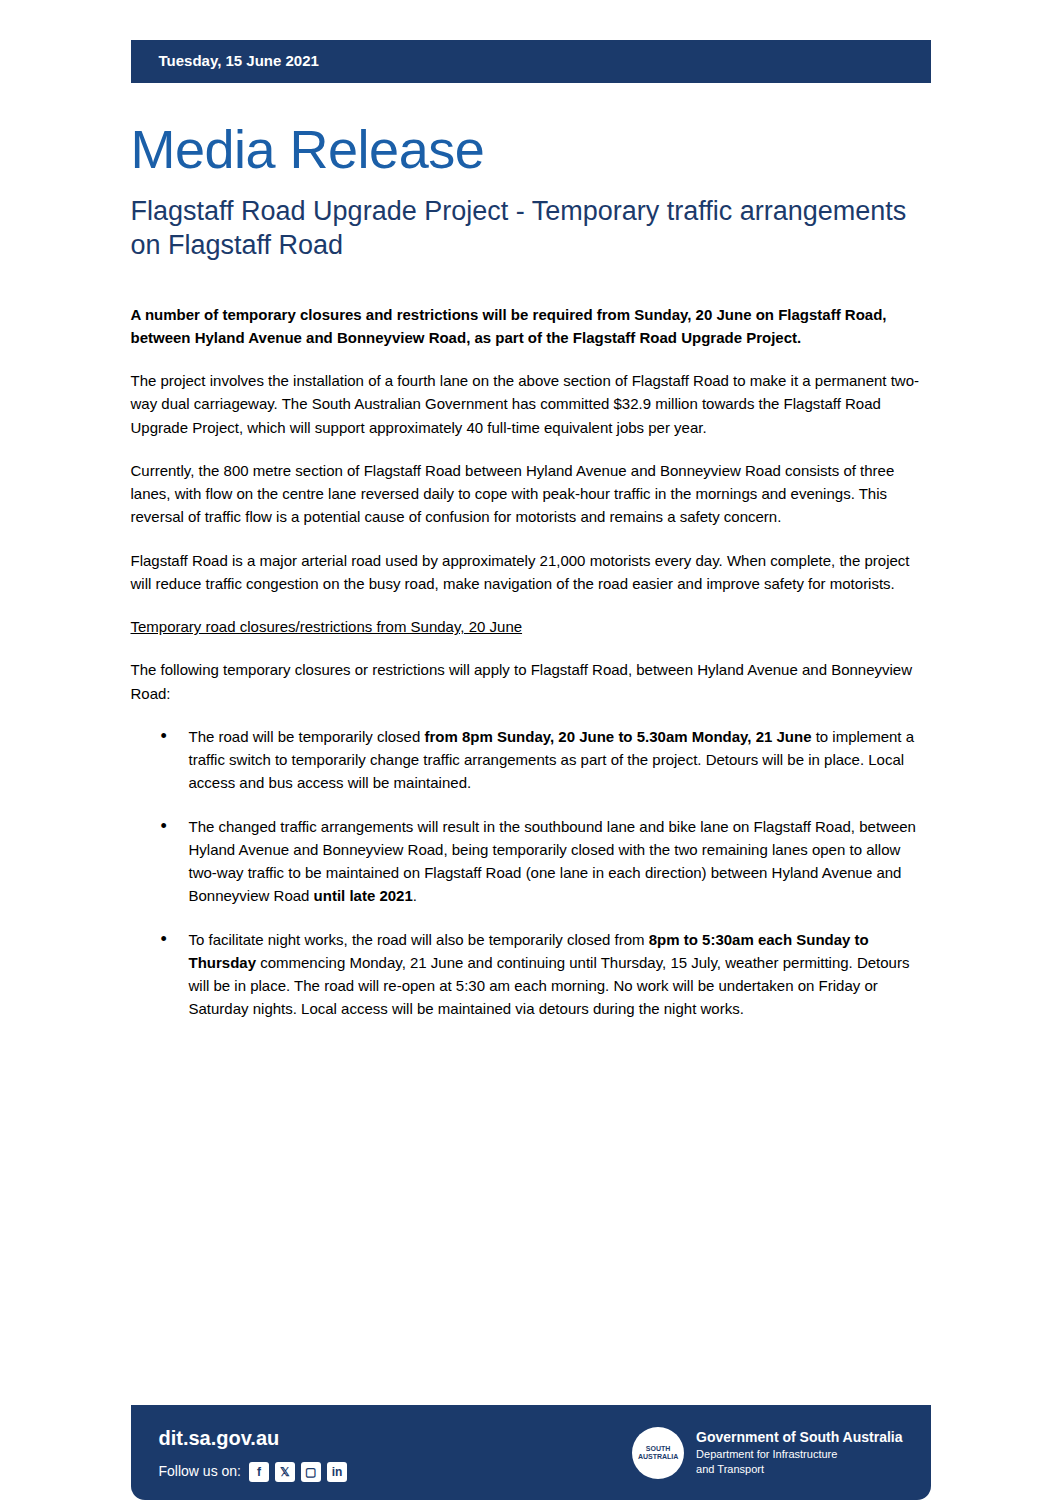Tuesday, 15 June 2021
Media Release
Flagstaff Road Upgrade Project - Temporary traffic arrangements on Flagstaff Road
A number of temporary closures and restrictions will be required from Sunday, 20 June on Flagstaff Road, between Hyland Avenue and Bonneyview Road, as part of the Flagstaff Road Upgrade Project.
The project involves the installation of a fourth lane on the above section of Flagstaff Road to make it a permanent two-way dual carriageway. The South Australian Government has committed $32.9 million towards the Flagstaff Road Upgrade Project, which will support approximately 40 full-time equivalent jobs per year.
Currently, the 800 metre section of Flagstaff Road between Hyland Avenue and Bonneyview Road consists of three lanes, with flow on the centre lane reversed daily to cope with peak-hour traffic in the mornings and evenings. This reversal of traffic flow is a potential cause of confusion for motorists and remains a safety concern.
Flagstaff Road is a major arterial road used by approximately 21,000 motorists every day. When complete, the project will reduce traffic congestion on the busy road, make navigation of the road easier and improve safety for motorists.
Temporary road closures/restrictions from Sunday, 20 June
The following temporary closures or restrictions will apply to Flagstaff Road, between Hyland Avenue and Bonneyview Road:
The road will be temporarily closed from 8pm Sunday, 20 June to 5.30am Monday, 21 June to implement a traffic switch to temporarily change traffic arrangements as part of the project. Detours will be in place. Local access and bus access will be maintained.
The changed traffic arrangements will result in the southbound lane and bike lane on Flagstaff Road, between Hyland Avenue and Bonneyview Road, being temporarily closed with the two remaining lanes open to allow two-way traffic to be maintained on Flagstaff Road (one lane in each direction) between Hyland Avenue and Bonneyview Road until late 2021.
To facilitate night works, the road will also be temporarily closed from 8pm to 5:30am each Sunday to Thursday commencing Monday, 21 June and continuing until Thursday, 15 July, weather permitting. Detours will be in place. The road will re-open at 5:30 am each morning. No work will be undertaken on Friday or Saturday nights. Local access will be maintained via detours during the night works.
dit.sa.gov.au
Follow us on:
f
𝕏
▢
in
SOUTH
AUSTRALIA
Government of South Australia
Department for Infrastructure
and Transport